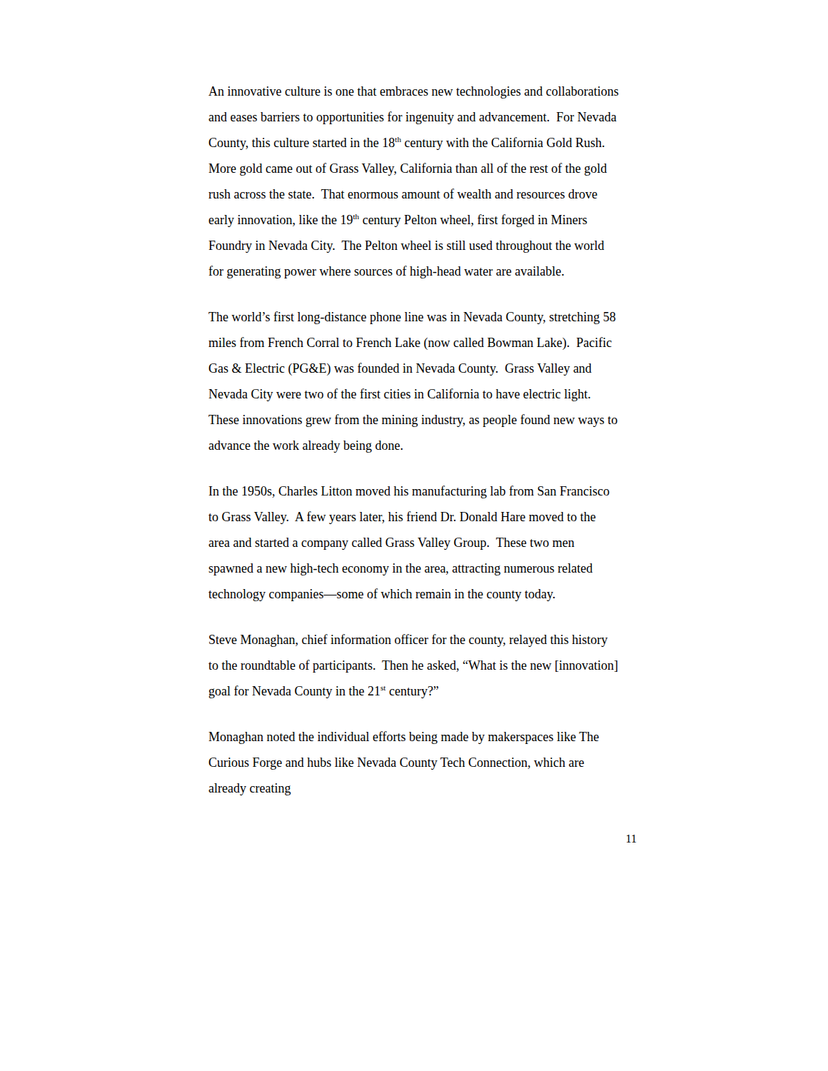An innovative culture is one that embraces new technologies and collaborations and eases barriers to opportunities for ingenuity and advancement. For Nevada County, this culture started in the 18th century with the California Gold Rush. More gold came out of Grass Valley, California than all of the rest of the gold rush across the state. That enormous amount of wealth and resources drove early innovation, like the 19th century Pelton wheel, first forged in Miners Foundry in Nevada City. The Pelton wheel is still used throughout the world for generating power where sources of high-head water are available.
The world’s first long-distance phone line was in Nevada County, stretching 58 miles from French Corral to French Lake (now called Bowman Lake). Pacific Gas & Electric (PG&E) was founded in Nevada County. Grass Valley and Nevada City were two of the first cities in California to have electric light. These innovations grew from the mining industry, as people found new ways to advance the work already being done.
In the 1950s, Charles Litton moved his manufacturing lab from San Francisco to Grass Valley. A few years later, his friend Dr. Donald Hare moved to the area and started a company called Grass Valley Group. These two men spawned a new high-tech economy in the area, attracting numerous related technology companies—some of which remain in the county today.
Steve Monaghan, chief information officer for the county, relayed this history to the roundtable of participants. Then he asked, “What is the new [innovation] goal for Nevada County in the 21st century?”
Monaghan noted the individual efforts being made by makerspaces like The Curious Forge and hubs like Nevada County Tech Connection, which are already creating
11